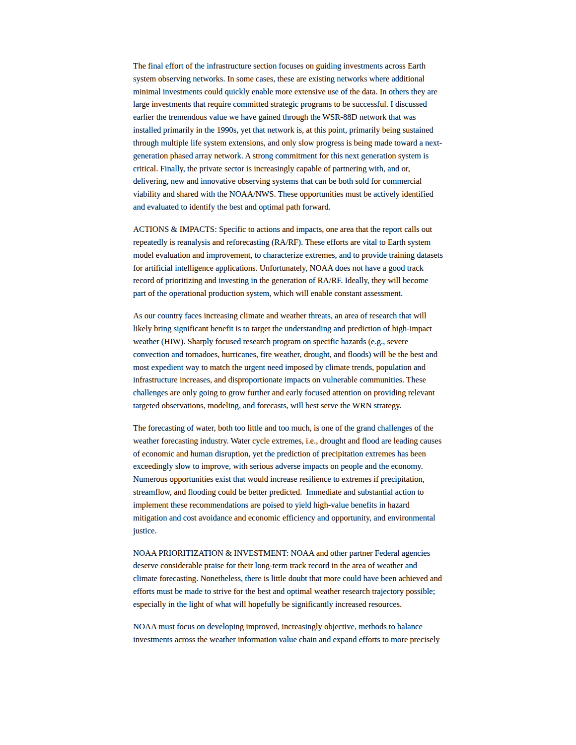The final effort of the infrastructure section focuses on guiding investments across Earth system observing networks. In some cases, these are existing networks where additional minimal investments could quickly enable more extensive use of the data. In others they are large investments that require committed strategic programs to be successful. I discussed earlier the tremendous value we have gained through the WSR-88D network that was installed primarily in the 1990s, yet that network is, at this point, primarily being sustained through multiple life system extensions, and only slow progress is being made toward a next-generation phased array network. A strong commitment for this next generation system is critical. Finally, the private sector is increasingly capable of partnering with, and or, delivering, new and innovative observing systems that can be both sold for commercial viability and shared with the NOAA/NWS. These opportunities must be actively identified and evaluated to identify the best and optimal path forward.
ACTIONS & IMPACTS: Specific to actions and impacts, one area that the report calls out repeatedly is reanalysis and reforecasting (RA/RF). These efforts are vital to Earth system model evaluation and improvement, to characterize extremes, and to provide training datasets for artificial intelligence applications. Unfortunately, NOAA does not have a good track record of prioritizing and investing in the generation of RA/RF. Ideally, they will become part of the operational production system, which will enable constant assessment.
As our country faces increasing climate and weather threats, an area of research that will likely bring significant benefit is to target the understanding and prediction of high-impact weather (HIW). Sharply focused research program on specific hazards (e.g., severe convection and tornadoes, hurricanes, fire weather, drought, and floods) will be the best and most expedient way to match the urgent need imposed by climate trends, population and infrastructure increases, and disproportionate impacts on vulnerable communities. These challenges are only going to grow further and early focused attention on providing relevant targeted observations, modeling, and forecasts, will best serve the WRN strategy.
The forecasting of water, both too little and too much, is one of the grand challenges of the weather forecasting industry. Water cycle extremes, i.e., drought and flood are leading causes of economic and human disruption, yet the prediction of precipitation extremes has been exceedingly slow to improve, with serious adverse impacts on people and the economy. Numerous opportunities exist that would increase resilience to extremes if precipitation, streamflow, and flooding could be better predicted. Immediate and substantial action to implement these recommendations are poised to yield high-value benefits in hazard mitigation and cost avoidance and economic efficiency and opportunity, and environmental justice.
NOAA PRIORITIZATION & INVESTMENT: NOAA and other partner Federal agencies deserve considerable praise for their long-term track record in the area of weather and climate forecasting. Nonetheless, there is little doubt that more could have been achieved and efforts must be made to strive for the best and optimal weather research trajectory possible; especially in the light of what will hopefully be significantly increased resources.
NOAA must focus on developing improved, increasingly objective, methods to balance investments across the weather information value chain and expand efforts to more precisely